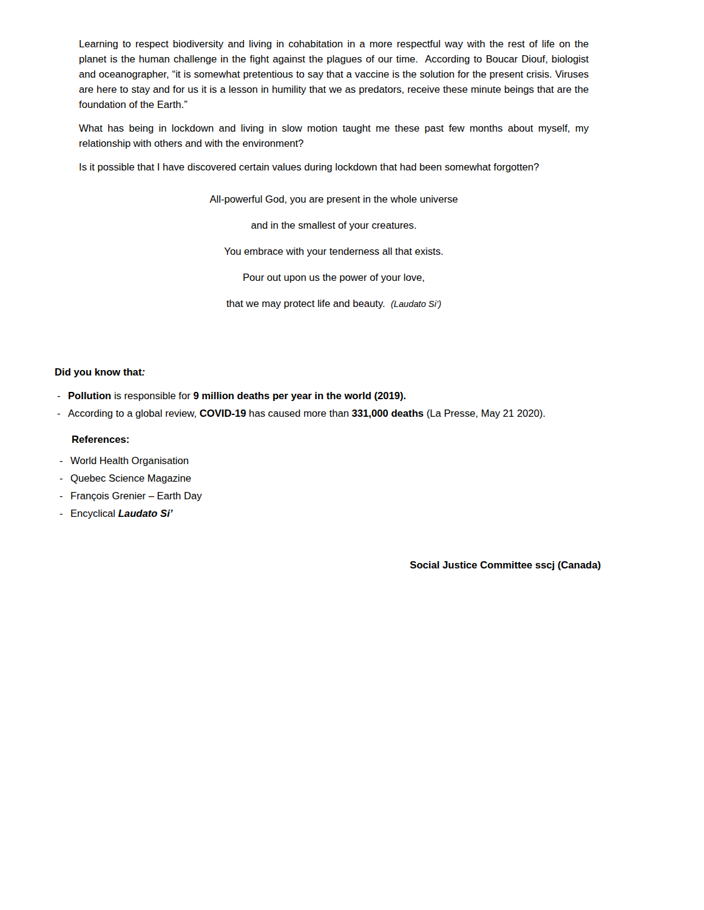Learning to respect biodiversity and living in cohabitation in a more respectful way with the rest of life on the planet is the human challenge in the fight against the plagues of our time. According to Boucar Diouf, biologist and oceanographer, “it is somewhat pretentious to say that a vaccine is the solution for the present crisis. Viruses are here to stay and for us it is a lesson in humility that we as predators, receive these minute beings that are the foundation of the Earth.”
What has being in lockdown and living in slow motion taught me these past few months about myself, my relationship with others and with the environment?
Is it possible that I have discovered certain values during lockdown that had been somewhat forgotten?
All-powerful God, you are present in the whole universe
and in the smallest of your creatures.
You embrace with your tenderness all that exists.
Pour out upon us the power of your love,
that we may protect life and beauty. (Laudato Si’)
Did you know that:
Pollution is responsible for 9 million deaths per year in the world (2019).
According to a global review, COVID-19 has caused more than 331,000 deaths (La Presse, May 21 2020).
References:
World Health Organisation
Quebec Science Magazine
François Grenier – Earth Day
Encyclical Laudato Si’
Social Justice Committee sscj (Canada)